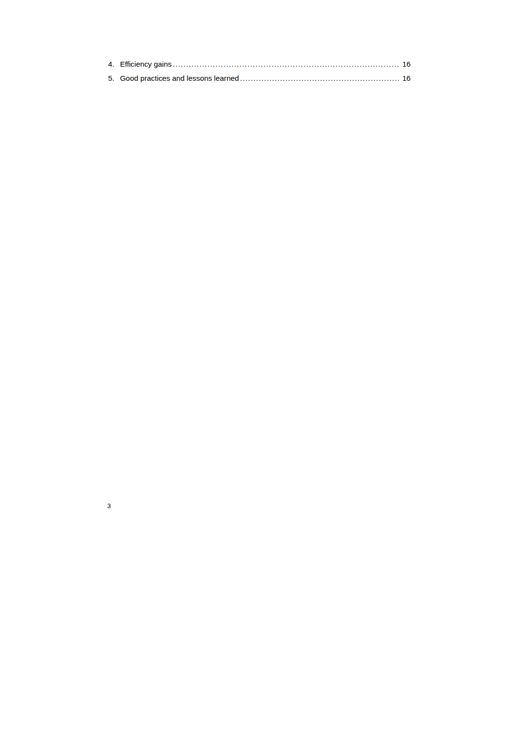4. Efficiency gains .................................................................................................................. 16
5. Good practices and lessons learned ............................................................................... 16
3